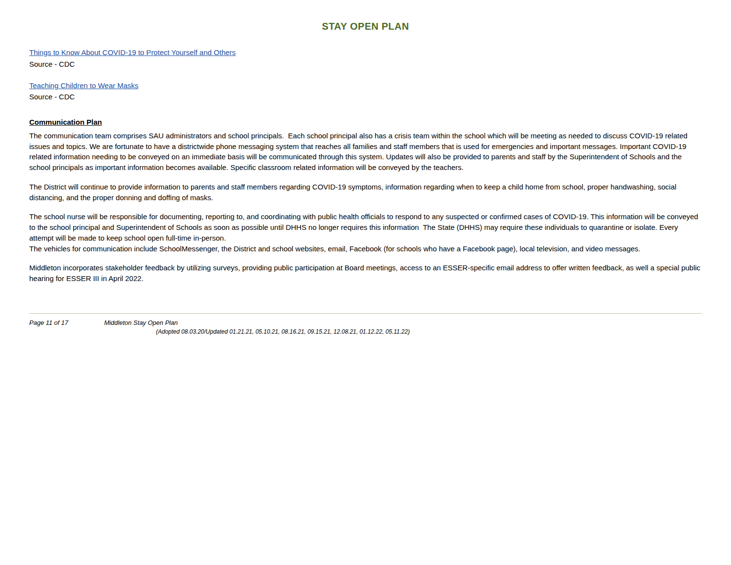STAY OPEN PLAN
Things to Know About COVID-19 to Protect Yourself and Others
Source - CDC
Teaching Children to Wear Masks
Source - CDC
Communication Plan
The communication team comprises SAU administrators and school principals. Each school principal also has a crisis team within the school which will be meeting as needed to discuss COVID-19 related issues and topics. We are fortunate to have a districtwide phone messaging system that reaches all families and staff members that is used for emergencies and important messages. Important COVID-19 related information needing to be conveyed on an immediate basis will be communicated through this system. Updates will also be provided to parents and staff by the Superintendent of Schools and the school principals as important information becomes available. Specific classroom related information will be conveyed by the teachers.
The District will continue to provide information to parents and staff members regarding COVID-19 symptoms, information regarding when to keep a child home from school, proper handwashing, social distancing, and the proper donning and doffing of masks.
The school nurse will be responsible for documenting, reporting to, and coordinating with public health officials to respond to any suspected or confirmed cases of COVID-19. This information will be conveyed to the school principal and Superintendent of Schools as soon as possible until DHHS no longer requires this information The State (DHHS) may require these individuals to quarantine or isolate. Every attempt will be made to keep school open full-time in-person.
The vehicles for communication include SchoolMessenger, the District and school websites, email, Facebook (for schools who have a Facebook page), local television, and video messages.
Middleton incorporates stakeholder feedback by utilizing surveys, providing public participation at Board meetings, access to an ESSER-specific email address to offer written feedback, as well a special public hearing for ESSER III in April 2022.
Page 11 of 17 Middleton Stay Open Plan (Adopted 08.03.20/Updated 01.21.21, 05.10.21, 08.16.21, 09.15.21, 12.08.21, 01.12.22, 05.11.22)